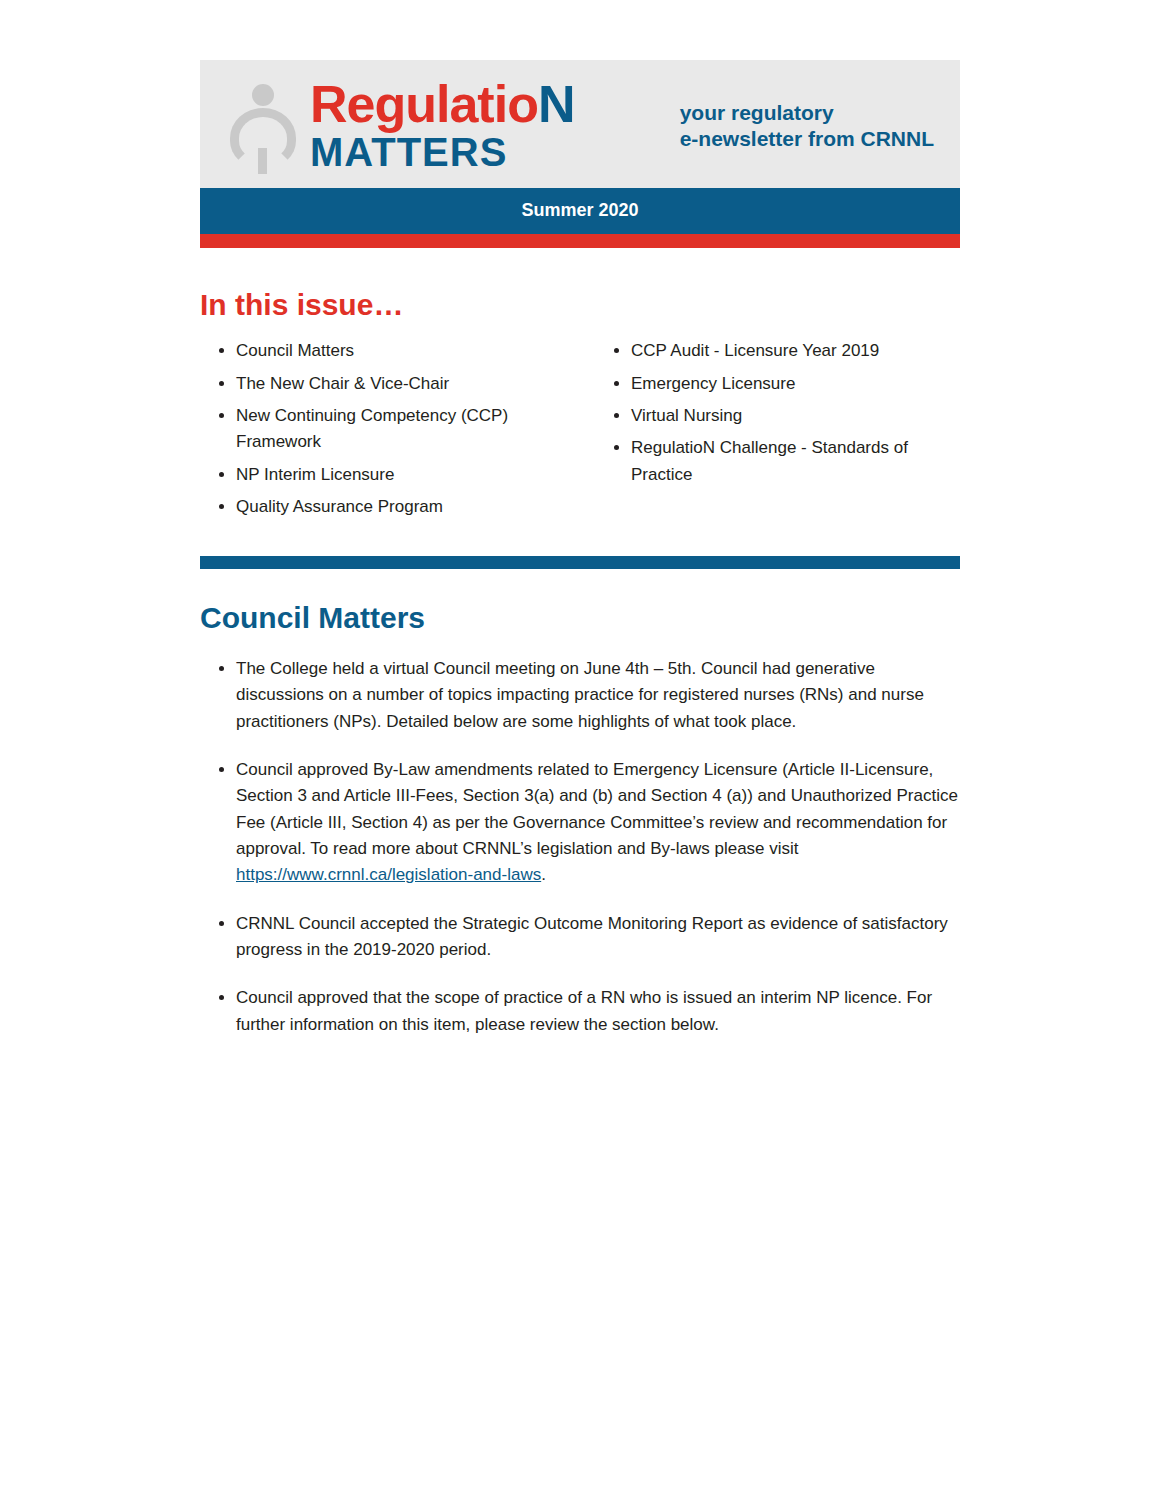RegulatioN
MATTERS
your regulatory
e-newsletter from CRNNL
Summer 2020
In this issue…
Council Matters
The New Chair & Vice-Chair
New Continuing Competency (CCP) Framework
NP Interim Licensure
Quality Assurance Program
CCP Audit - Licensure Year 2019
Emergency Licensure
Virtual Nursing
RegulatioN Challenge - Standards of Practice
Council Matters
The College held a virtual Council meeting on June 4th – 5th. Council had generative discussions on a number of topics impacting practice for registered nurses (RNs) and nurse practitioners (NPs). Detailed below are some highlights of what took place.
Council approved By-Law amendments related to Emergency Licensure (Article II-Licensure, Section 3 and Article III-Fees, Section 3(a) and (b) and Section 4 (a)) and Unauthorized Practice Fee (Article III, Section 4) as per the Governance Committee’s review and recommendation for approval. To read more about CRNNL’s legislation and By-laws please visit https://www.crnnl.ca/legislation-and-laws.
CRNNL Council accepted the Strategic Outcome Monitoring Report as evidence of satisfactory progress in the 2019-2020 period.
Council approved that the scope of practice of a RN who is issued an interim NP licence. For further information on this item, please review the section below.